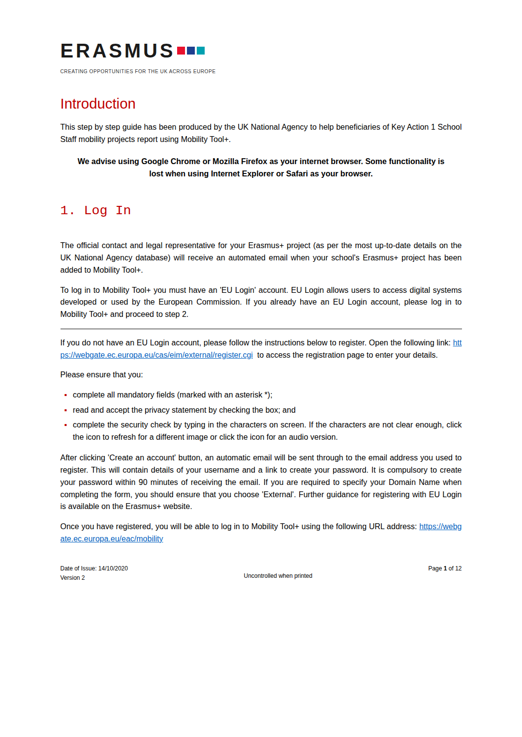ERASMUS
Creating opportunities for the UK across Europe
Introduction
This step by step guide has been produced by the UK National Agency to help beneficiaries of Key Action 1 School Staff mobility projects report using Mobility Tool+.
We advise using Google Chrome or Mozilla Firefox as your internet browser. Some functionality is lost when using Internet Explorer or Safari as your browser.
1. Log In
The official contact and legal representative for your Erasmus+ project (as per the most up-to-date details on the UK National Agency database) will receive an automated email when your school's Erasmus+ project has been added to Mobility Tool+.
To log in to Mobility Tool+ you must have an 'EU Login' account. EU Login allows users to access digital systems developed or used by the European Commission. If you already have an EU Login account, please log in to Mobility Tool+ and proceed to step 2.
If you do not have an EU Login account, please follow the instructions below to register. Open the following link: https://webgate.ec.europa.eu/cas/eim/external/register.cgi to access the registration page to enter your details.
Please ensure that you:
complete all mandatory fields (marked with an asterisk *);
read and accept the privacy statement by checking the box; and
complete the security check by typing in the characters on screen. If the characters are not clear enough, click the icon to refresh for a different image or click the icon for an audio version.
After clicking 'Create an account' button, an automatic email will be sent through to the email address you used to register. This will contain details of your username and a link to create your password. It is compulsory to create your password within 90 minutes of receiving the email. If you are required to specify your Domain Name when completing the form, you should ensure that you choose 'External'. Further guidance for registering with EU Login is available on the Erasmus+ website.
Once you have registered, you will be able to log in to Mobility Tool+ using the following URL address: https://webgate.ec.europa.eu/eac/mobility
Date of Issue: 14/10/2020
Version 2
Uncontrolled when printed
Page 1 of 12